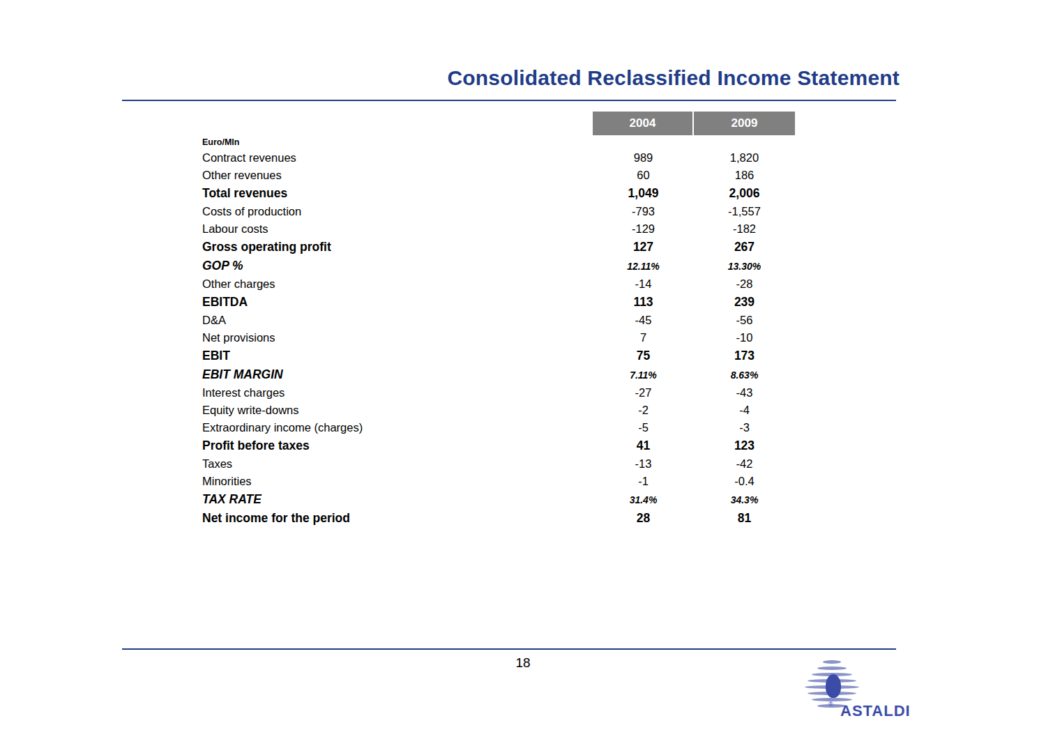Consolidated Reclassified Income Statement
| | 2004 | 2009 |
| Euro/Mln | | |
| Contract revenues | 989 | 1,820 |
| Other revenues | 60 | 186 |
| Total revenues | 1,049 | 2,006 |
| Costs of production | -793 | -1,557 |
| Labour costs | -129 | -182 |
| Gross operating profit | 127 | 267 |
| GOP % | 12.11% | 13.30% |
| Other charges | -14 | -28 |
| EBITDA | 113 | 239 |
| D&A | -45 | -56 |
| Net provisions | 7 | -10 |
| EBIT | 75 | 173 |
| EBIT MARGIN | 7.11% | 8.63% |
| Interest charges | -27 | -43 |
| Equity write-downs | -2 | -4 |
| Extraordinary income (charges) | -5 | -3 |
| Profit before taxes | 41 | 123 |
| Taxes | -13 | -42 |
| Minorities | -1 | -0.4 |
| TAX RATE | 31.4% | 34.3% |
| Net income for the period | 28 | 81 |
18
®
ASTALDI